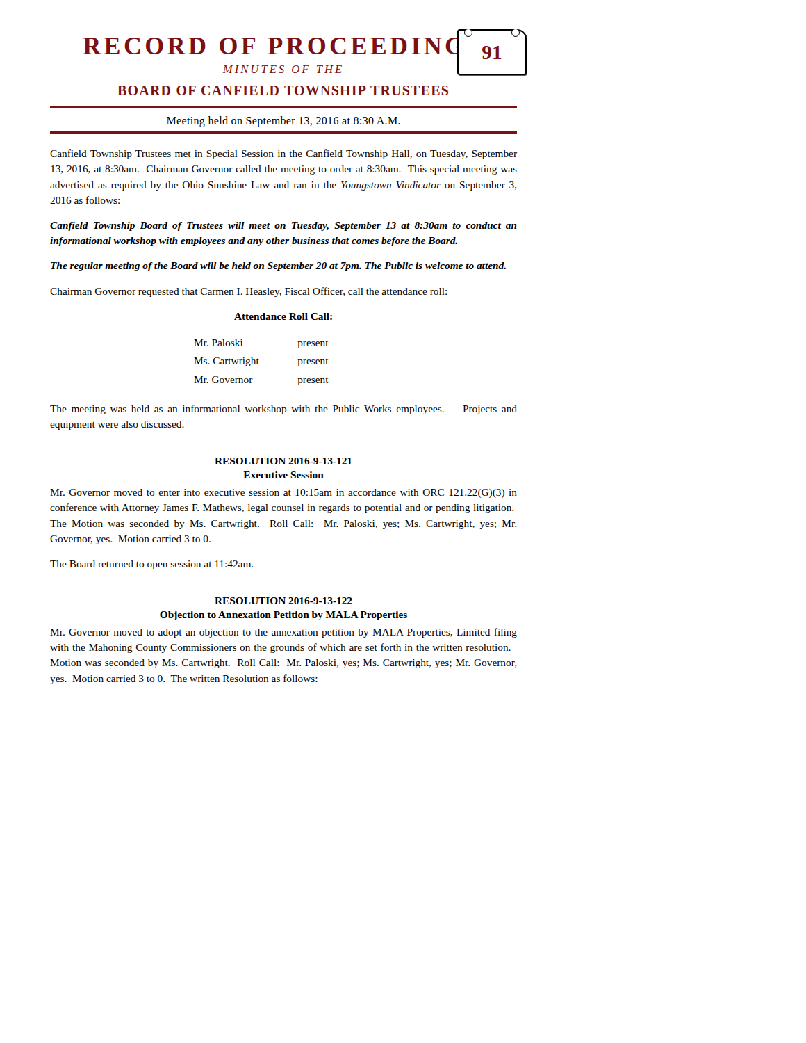91
RECORD OF PROCEEDINGS
MINUTES OF THE
Board of Canfield Township Trustees
Meeting held on September 13, 2016 at 8:30 A.M.
Canfield Township Trustees met in Special Session in the Canfield Township Hall, on Tuesday, September 13, 2016, at 8:30am. Chairman Governor called the meeting to order at 8:30am. This special meeting was advertised as required by the Ohio Sunshine Law and ran in the Youngstown Vindicator on September 3, 2016 as follows:
Canfield Township Board of Trustees will meet on Tuesday, September 13 at 8:30am to conduct an informational workshop with employees and any other business that comes before the Board.
The regular meeting of the Board will be held on September 20 at 7pm. The Public is welcome to attend.
Chairman Governor requested that Carmen I. Heasley, Fiscal Officer, call the attendance roll:
Attendance Roll Call:
| Mr. Paloski | present |
| Ms. Cartwright | present |
| Mr. Governor | present |
The meeting was held as an informational workshop with the Public Works employees. Projects and equipment were also discussed.
RESOLUTION 2016-9-13-121
Executive Session
Mr. Governor moved to enter into executive session at 10:15am in accordance with ORC 121.22(G)(3) in conference with Attorney James F. Mathews, legal counsel in regards to potential and or pending litigation. The Motion was seconded by Ms. Cartwright. Roll Call: Mr. Paloski, yes; Ms. Cartwright, yes; Mr. Governor, yes. Motion carried 3 to 0.
The Board returned to open session at 11:42am.
RESOLUTION 2016-9-13-122
Objection to Annexation Petition by MALA Properties
Mr. Governor moved to adopt an objection to the annexation petition by MALA Properties, Limited filing with the Mahoning County Commissioners on the grounds of which are set forth in the written resolution. Motion was seconded by Ms. Cartwright. Roll Call: Mr. Paloski, yes; Ms. Cartwright, yes; Mr. Governor, yes. Motion carried 3 to 0. The written Resolution as follows: